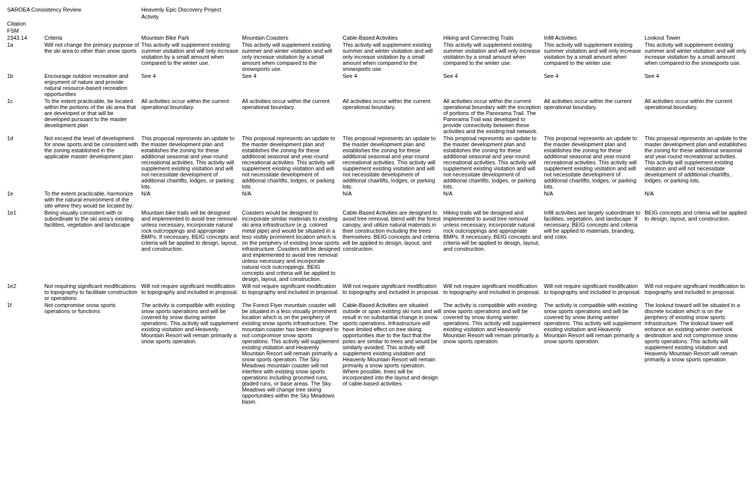| SAROEA Consistency Review | Heavenly Epic Discovery Project | | | | | |
| | | Activity | | | | | |
| Citation | | | | | | | |
| FSM | | | | | | | |
| 2343.14 | Criteria | Mountain Bike Park | Mountain Coasters | Cable-Based Activities | Hiking and Connecting Trails | Infill Activities | Lookout Tower |
| 1a | Will not change the primary purpose of the ski area to other than snow sports | This activity will supplement existing summer visitation and will only increase visitation by a small amount when compared to the winter use. | This activity will supplement existing summer and winter visitation and will only increase visitation by a small amount when compared to the snowsports use. | This activity will supplement existing summer and winter visitation and will only increase visitation by a small amount when compared to the snowsports use. | This activity will supplement existing summer visitation and will only increase visitation by a small amount when compared to the winter use. | This activity will supplement existing summer visitation and will only increase visitation by a small amount when compared to the winter use. | This activity will supplement existing summer and winter visitation and will only increase visitation by a small amount when compared to the snowsports use. |
| 1b | Encourage outdoor recreation and enjoyment of nature and provide natural resource-based recreation opportunities | See 4 | See 4 | See 4 | See 4 | See 4 | See 4 |
| 1c | To the extent practicable, be located within the portions of the ski area that are developed or that will be developed pursuant to the master development plan | All activities occur within the current operational boundary. | All activities occur within the current operational boundary. | All activities occur within the current operational boundary. | All activities occur within the current operational boundary with the exception of portions of the Panorama Trail. The Panorama Trail was developed to provide connectivity between these activities and the existing trail network. | All activities occur within the current operational boundary. | All activities occur within the current operational boundary. |
| 1d | Not exceed the level of development for snow sports and be consistent with the zoning established in the applicable master development plan | This proposal represents an update to the master development plan and establishes the zoning for these additional seasonal and year-round recreational activities. This activity will supplement existing visitation and will not necessitate development of additional chairlifts, lodges, or parking lots. | This proposal represents an update to the master development plan and establishes the zoning for these additional seasonal and year-round recreational activities. This activity will supplement existing visitation and will not necessitate development of additional chairlifts, lodges, or parking lots. | This proposal represents an update to the master development plan and establishes the zoning for these additional seasonal and year-round recreational activities. This activity will supplement existing visitation and will not necessitate development of additional chairlifts, lodges, or parking lots. | This proposal represents an update to the master development plan and establishes the zoning for these additional seasonal and year-round recreational activities. This activity will supplement existing visitation and will not necessitate development of additional chairlifts, lodges, or parking lots. | This proposal represents an update to the master development plan and establishes the zoning for these additional seasonal and year-round recreational activities. This activity will supplement existing visitation and will not necessitate development of additional chairlifts, lodges, or parking lots. | This proposal represents an update to the master development plan and establishes the zoning for these additional seasonal and year-round recreational activities. This activity will supplement existing visitation and will not necessitate development of additional chairlifts, lodges, or parking lots. |
| 1e | To the extent practicable, harmonize with the natural environment of the site where they would be located by: | N/A | N/A | N/A | N/A | N/A | N/A |
| 1e1 | Being visually consistent with or subordinate to the ski area's existing facilities, vegetation and landscape | Mountain bike trails will be designed and implemented to avoid tree removal unless necessary, incorporate natural rock outcroppings and appropriate BMPs. If necessary, BEIG concepts and criteria will be applied to design, layout, and construction. | Coasters would be designed to incorporate similar materials to existing ski area infrastructure (e.g. colored metal pipe) and would be situated in a less visibly prominent location which is on the periphery of existing snow sports infrastructure. Coasters will be designed and implemented to avoid tree removal unless necessary and incorporate natural rock outcroppings. BEIG concepts and criteria will be applied to design, layout, and construction. | Cable-Based Activities are designed to avoid tree removal, blend with the forest canopy, and utilize natural materials in their construction including the trees themselves. BEIG concepts and criteria will be applied to design, layout, and construction. | Hiking trails will be designed and implemented to avoid tree removal unless necessary, incorporate natural rock outcroppings and appropriate BMPs. If necessary, BEIG concepts and criteria will be applied to design, layout, and construction. | Infill activities are largely subordinate to facilities, vegetation, and landscape. If necessary, BEIG concepts and criteria will be applied to materials, branding, and color. | BEIG concepts and criteria will be applied to design, layout, and construction. |
| 1e2 | Not requiring significant modifications to topography to facilitate construction or operations | Will not require significant modification to topography and included in proposal. | Will not require significant modification to topography and included in proposal. | Will not require significant modification to topography and included in proposal. | Will not require significant modification to topography and included in proposal. | Will not require significant modification to topography and included in proposal. | Will not require significant modification to topography and included in proposal. |
| 1f | Not compromise snow sports operations or functions | The activity is compatible with existing snow sports operations and will be covered by snow during winter operations. This activity will supplement existing visitation and Heavenly Mountain Resort will remain primarily a snow sports operation. | The Forest Flyer mountain coaster will be situated in a less visually prominent location which is on the periphery of existing snow sports infrastructure. The mountain coaster has been designed to not compromise snow sports operations. This activity will supplement existing visitation and Heavenly Mountain Resort will remain primarily a snow sports operation. The Sky Meadows mountain coaster will not interfere with existing snow sports operations including groomed runs, gladed runs, or base areas. The Sky Meadows will change tree skiing opportunities within the Sky Meadows basin. | Cable-Based Activities are situated outside or span existing ski runs and will result in no substantial change in snow sports operations. Infrastructure will have limited effect on tree skiing opportunities due to the fact that the poles are similar to trees and would be similarly avoided. This activity will supplement existing visitation and Heavenly Mountain Resort will remain primarily a snow sports operation. Where possible, trees will be incorporated into the layout and design of cable-based activities. | The activity is compatible with existing snow sports operations and will be covered by snow during winter operations. This activity will supplement existing visitation and Heavenly Mountain Resort will remain primarily a snow sports operation. | The activity is compatible with existing snow sports operations and will be covered by snow during winter operations. This activity will supplement existing visitation and Heavenly Mountain Resort will remain primarily a snow sports operation. | The lookout toward will be situated in a discrete location which is on the periphery of existing snow sports infrastructure. The lookout tower will enhance an existing winter overlook destination and not compromise snow sports operations. This activity will supplement existing visitation and Heavenly Mountain Resort will remain primarily a snow sports operation. |